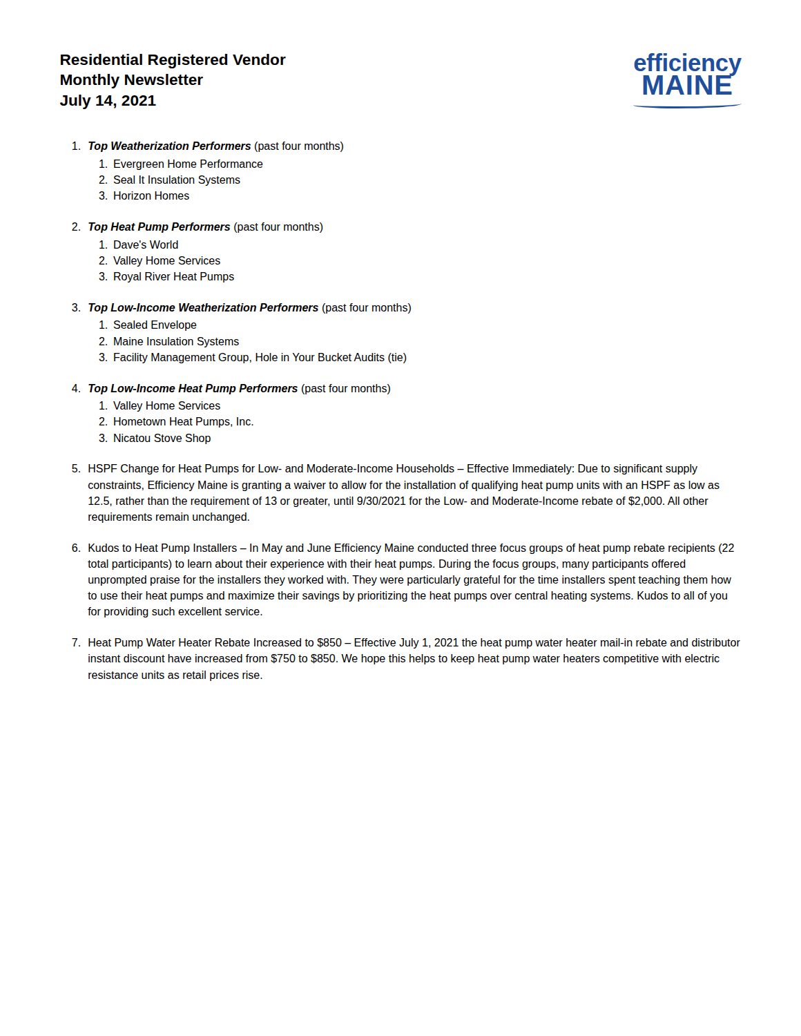Residential Registered Vendor
Monthly Newsletter
July 14, 2021
efficiency MAINE
Top Weatherization Performers (past four months)
Evergreen Home Performance
Seal It Insulation Systems
Horizon Homes
Top Heat Pump Performers (past four months)
Dave's World
Valley Home Services
Royal River Heat Pumps
Top Low-Income Weatherization Performers (past four months)
Sealed Envelope
Maine Insulation Systems
Facility Management Group, Hole in Your Bucket Audits (tie)
Top Low-Income Heat Pump Performers (past four months)
Valley Home Services
Hometown Heat Pumps, Inc.
Nicatou Stove Shop
HSPF Change for Heat Pumps for Low- and Moderate-Income Households – Effective Immediately: Due to significant supply constraints, Efficiency Maine is granting a waiver to allow for the installation of qualifying heat pump units with an HSPF as low as 12.5, rather than the requirement of 13 or greater, until 9/30/2021 for the Low- and Moderate-Income rebate of $2,000. All other requirements remain unchanged.
Kudos to Heat Pump Installers – In May and June Efficiency Maine conducted three focus groups of heat pump rebate recipients (22 total participants) to learn about their experience with their heat pumps. During the focus groups, many participants offered unprompted praise for the installers they worked with. They were particularly grateful for the time installers spent teaching them how to use their heat pumps and maximize their savings by prioritizing the heat pumps over central heating systems. Kudos to all of you for providing such excellent service.
Heat Pump Water Heater Rebate Increased to $850 – Effective July 1, 2021 the heat pump water heater mail-in rebate and distributor instant discount have increased from $750 to $850. We hope this helps to keep heat pump water heaters competitive with electric resistance units as retail prices rise.